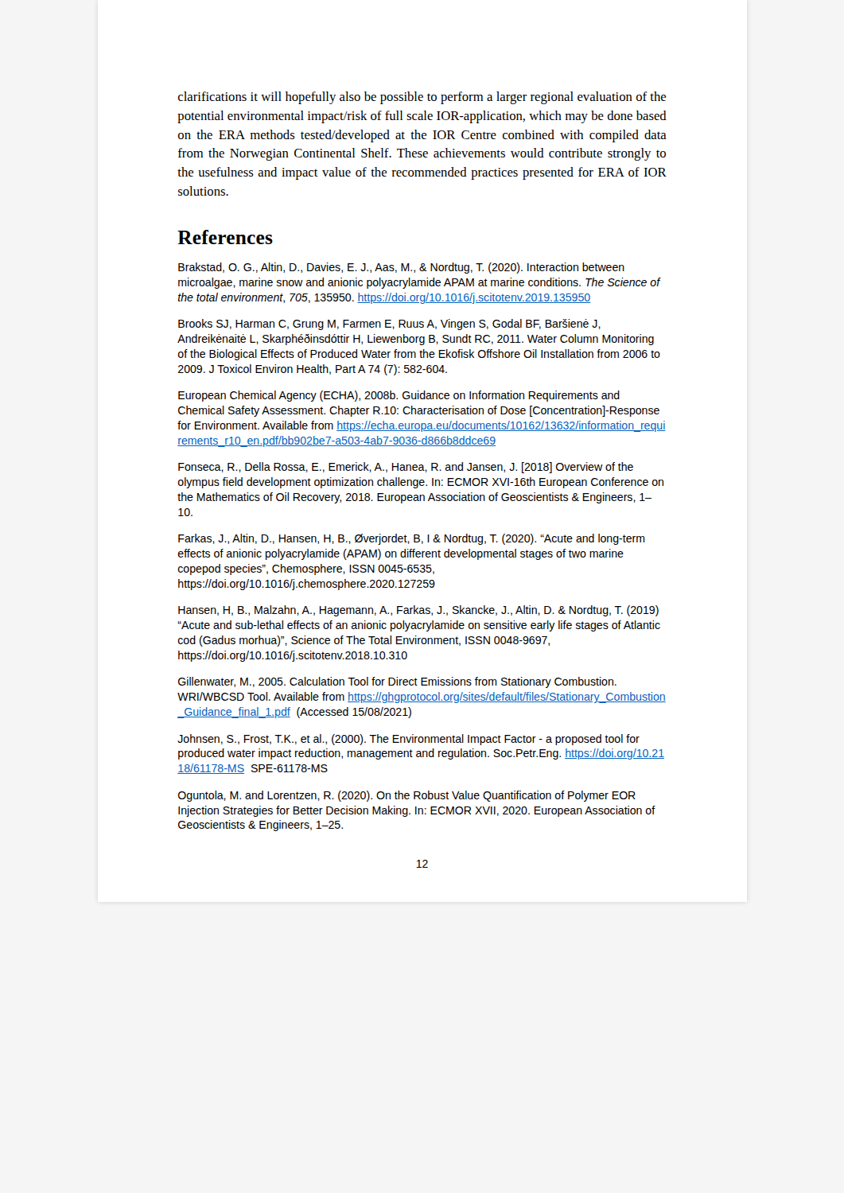clarifications it will hopefully also be possible to perform a larger regional evaluation of the potential environmental impact/risk of full scale IOR-application, which may be done based on the ERA methods tested/developed at the IOR Centre combined with compiled data from the Norwegian Continental Shelf. These achievements would contribute strongly to the usefulness and impact value of the recommended practices presented for ERA of IOR solutions.
References
Brakstad, O. G., Altin, D., Davies, E. J., Aas, M., & Nordtug, T. (2020). Interaction between microalgae, marine snow and anionic polyacrylamide APAM at marine conditions. The Science of the total environment, 705, 135950. https://doi.org/10.1016/j.scitotenv.2019.135950
Brooks SJ, Harman C, Grung M, Farmen E, Ruus A, Vingen S, Godal BF, Baršienė J, Andreikėnaitė L, Skarphéðinsdóttir H, Liewenborg B, Sundt RC, 2011. Water Column Monitoring of the Biological Effects of Produced Water from the Ekofisk Offshore Oil Installation from 2006 to 2009. J Toxicol Environ Health, Part A 74 (7): 582-604.
European Chemical Agency (ECHA), 2008b. Guidance on Information Requirements and Chemical Safety Assessment. Chapter R.10: Characterisation of Dose [Concentration]-Response for Environment. Available from https://echa.europa.eu/documents/10162/13632/information_requirements_r10_en.pdf/bb902be7-a503-4ab7-9036-d866b8ddce69
Fonseca, R., Della Rossa, E., Emerick, A., Hanea, R. and Jansen, J. [2018] Overview of the olympus field development optimization challenge. In: ECMOR XVI-16th European Conference on the Mathematics of Oil Recovery, 2018. European Association of Geoscientists & Engineers, 1–10.
Farkas, J., Altin, D., Hansen, H, B., Øverjordet, B, I & Nordtug, T. (2020). “Acute and long-term effects of anionic polyacrylamide (APAM) on different developmental stages of two marine copepod species”, Chemosphere, ISSN 0045-6535, https://doi.org/10.1016/j.chemosphere.2020.127259
Hansen, H, B., Malzahn, A., Hagemann, A., Farkas, J., Skancke, J., Altin, D. & Nordtug, T. (2019) “Acute and sub-lethal effects of an anionic polyacrylamide on sensitive early life stages of Atlantic cod (Gadus morhua)”, Science of The Total Environment, ISSN 0048-9697, https://doi.org/10.1016/j.scitotenv.2018.10.310
Gillenwater, M., 2005. Calculation Tool for Direct Emissions from Stationary Combustion. WRI/WBCSD Tool. Available from https://ghgprotocol.org/sites/default/files/Stationary_Combustion_Guidance_final_1.pdf (Accessed 15/08/2021)
Johnsen, S., Frost, T.K., et al., (2000). The Environmental Impact Factor - a proposed tool for produced water impact reduction, management and regulation. Soc.Petr.Eng. https://doi.org/10.2118/61178-MS SPE-61178-MS
Oguntola, M. and Lorentzen, R. (2020). On the Robust Value Quantification of Polymer EOR Injection Strategies for Better Decision Making. In: ECMOR XVII, 2020. European Association of Geoscientists & Engineers, 1–25.
12